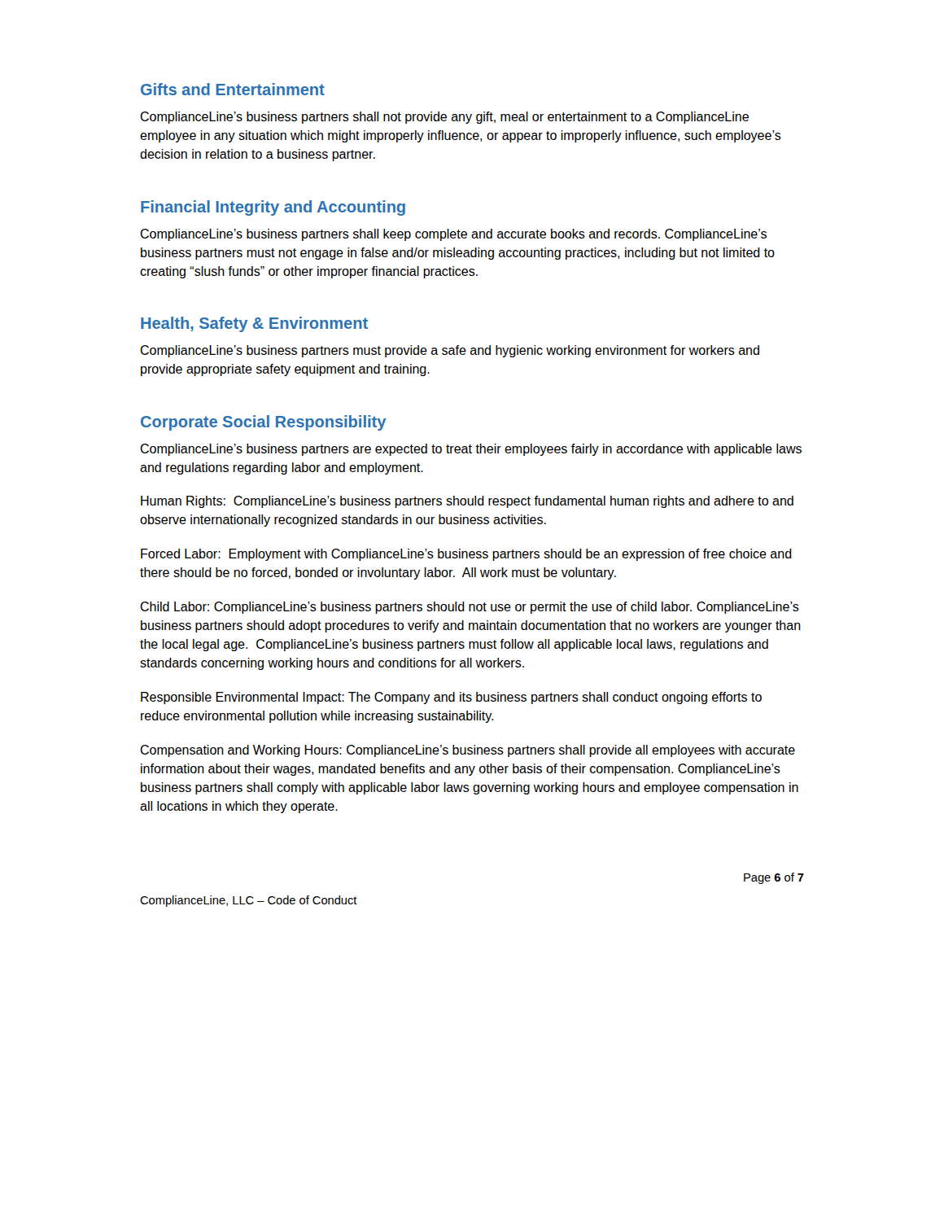Gifts and Entertainment
ComplianceLine’s business partners shall not provide any gift, meal or entertainment to a ComplianceLine employee in any situation which might improperly influence, or appear to improperly influence, such employee’s decision in relation to a business partner.
Financial Integrity and Accounting
ComplianceLine’s business partners shall keep complete and accurate books and records. ComplianceLine’s business partners must not engage in false and/or misleading accounting practices, including but not limited to creating “slush funds” or other improper financial practices.
Health, Safety & Environment
ComplianceLine’s business partners must provide a safe and hygienic working environment for workers and provide appropriate safety equipment and training.
Corporate Social Responsibility
ComplianceLine’s business partners are expected to treat their employees fairly in accordance with applicable laws and regulations regarding labor and employment.
Human Rights: ComplianceLine’s business partners should respect fundamental human rights and adhere to and observe internationally recognized standards in our business activities.
Forced Labor: Employment with ComplianceLine’s business partners should be an expression of free choice and there should be no forced, bonded or involuntary labor. All work must be voluntary.
Child Labor: ComplianceLine’s business partners should not use or permit the use of child labor. ComplianceLine’s business partners should adopt procedures to verify and maintain documentation that no workers are younger than the local legal age. ComplianceLine’s business partners must follow all applicable local laws, regulations and standards concerning working hours and conditions for all workers.
Responsible Environmental Impact: The Company and its business partners shall conduct ongoing efforts to reduce environmental pollution while increasing sustainability.
Compensation and Working Hours: ComplianceLine’s business partners shall provide all employees with accurate information about their wages, mandated benefits and any other basis of their compensation. ComplianceLine’s business partners shall comply with applicable labor laws governing working hours and employee compensation in all locations in which they operate.
Page 6 of 7
ComplianceLine, LLC – Code of Conduct